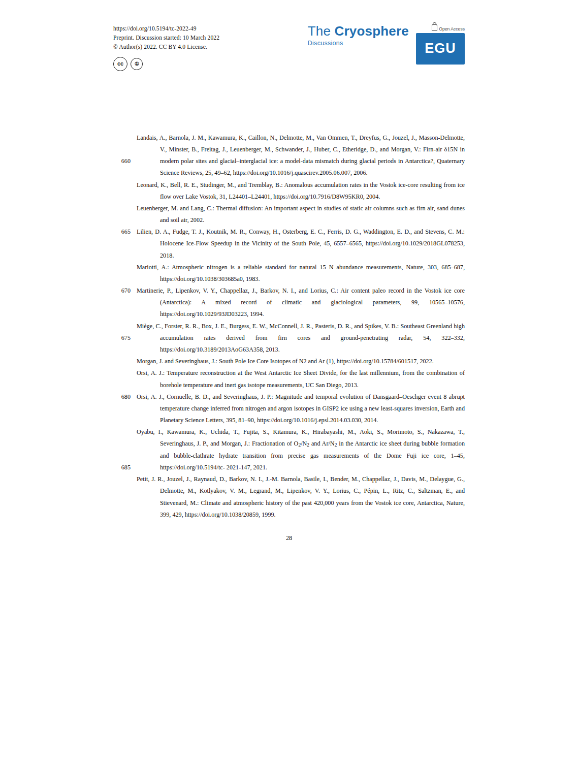https://doi.org/10.5194/tc-2022-49
Preprint. Discussion started: 10 March 2022
© Author(s) 2022. CC BY 4.0 License.
cc ①
The Cryosphere
Discussions
Open Access
EGU
Landais, A., Barnola, J. M., Kawamura, K., Caillon, N., Delmotte, M., Van Ommen, T., Dreyfus, G., Jouzel, J., Masson-Delmotte, V., Minster, B., Freitag, J., Leuenberger, M., Schwander, J., Huber, C., Etheridge, D., and Morgan, V.: Firn-air δ15N in modern polar sites and glacial–interglacial ice: a model-data mismatch during glacial periods in Antarctica?, 660 Quaternary Science Reviews, 25, 49–62, https://doi.org/10.1016/j.quascirev.2005.06.007, 2006.
Leonard, K., Bell, R. E., Studinger, M., and Tremblay, B.: Anomalous accumulation rates in the Vostok ice-core resulting from ice flow over Lake Vostok, 31, L24401–L24401, https://doi.org/10.7916/D8W95KR0, 2004.
Leuenberger, M. and Lang, C.: Thermal diffusion: An important aspect in studies of static air columns such as firn air, sand dunes and soil air, 2002.
665 Lilien, D. A., Fudge, T. J., Koutnik, M. R., Conway, H., Osterberg, E. C., Ferris, D. G., Waddington, E. D., and Stevens, C. M.: Holocene Ice-Flow Speedup in the Vicinity of the South Pole, 45, 6557–6565, https://doi.org/10.1029/2018GL078253, 2018.
Mariotti, A.: Atmospheric nitrogen is a reliable standard for natural 15 N abundance measurements, Nature, 303, 685–687, https://doi.org/10.1038/303685a0, 1983.
670 Martinerie, P., Lipenkov, V. Y., Chappellaz, J., Barkov, N. I., and Lorius, C.: Air content paleo record in the Vostok ice core (Antarctica): A mixed record of climatic and glaciological parameters, 99, 10565–10576, https://doi.org/10.1029/93JD03223, 1994.
Miège, C., Forster, R. R., Box, J. E., Burgess, E. W., McConnell, J. R., Pasteris, D. R., and Spikes, V. B.: Southeast Greenland high accumulation rates derived from firn cores and ground-penetrating radar, 54, 322–332, 675 https://doi.org/10.3189/2013AoG63A358, 2013.
Morgan, J. and Severinghaus, J.: South Pole Ice Core Isotopes of N2 and Ar (1), https://doi.org/10.15784/601517, 2022.
Orsi, A. J.: Temperature reconstruction at the West Antarctic Ice Sheet Divide, for the last millennium, from the combination of borehole temperature and inert gas isotope measurements, UC San Diego, 2013.
Orsi, A. J., Cornuelle, B. D., and Severinghaus, J. P.: Magnitude and temporal evolution of Dansgaard–Oeschger event 8 680abrupt temperature change inferred from nitrogen and argon isotopes in GISP2 ice using a new least-squares inversion, Earth and Planetary Science Letters, 395, 81–90, https://doi.org/10.1016/j.epsl.2014.03.030, 2014.
Oyabu, I., Kawamura, K., Uchida, T., Fujita, S., Kitamura, K., Hirabayashi, M., Aoki, S., Morimoto, S., Nakazawa, T., Severinghaus, J. P., and Morgan, J.: Fractionation of O2/N2 and Ar/N2 in the Antarctic ice sheet during bubble formation and bubble-clathrate hydrate transition from precise gas measurements of the Dome Fuji ice core, 1–45, https://doi.org/10.5194/tc- 6852021-147, 2021.
Petit, J. R., Jouzel, J., Raynaud, D., Barkov, N. I., J.-M. Barnola, Basile, I., Bender, M., Chappellaz, J., Davis, M., Delaygue, G., Delmotte, M., Kotlyakov, V. M., Legrand, M., Lipenkov, V. Y., Lorius, C., Pépin, L., Ritz, C., Saltzman, E., and Stievenard, M.: Climate and atmospheric history of the past 420,000 years from the Vostok ice core, Antarctica, Nature, 399, 429, https://doi.org/10.1038/20859, 1999.
28